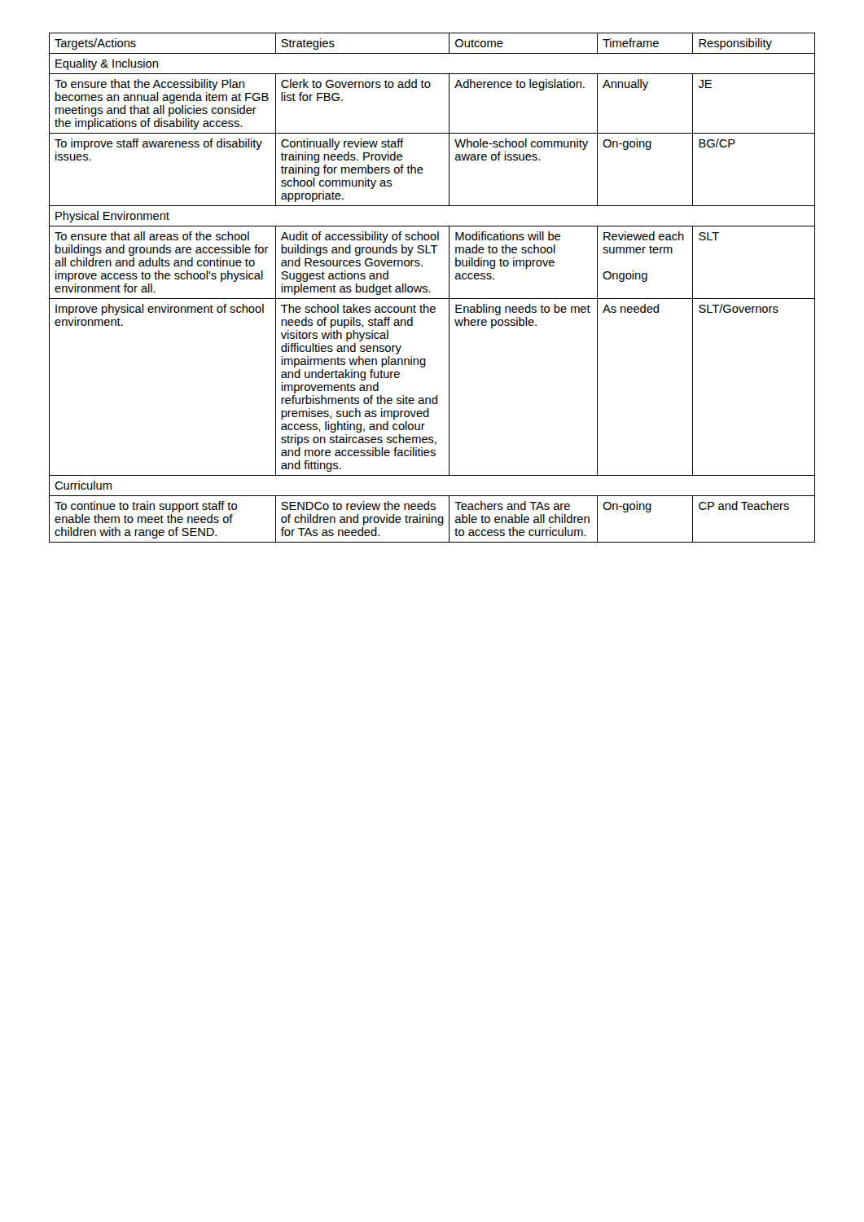| Targets/Actions | Strategies | Outcome | Timeframe | Responsibility |
| --- | --- | --- | --- | --- |
| Equality & Inclusion |
| To ensure that the Accessibility Plan becomes an annual agenda item at FGB meetings and that all policies consider the implications of disability access. | Clerk to Governors to add to list for FBG. | Adherence to legislation. | Annually | JE |
| To improve staff awareness of disability issues. | Continually review staff training needs. Provide training for members of the school community as appropriate. | Whole-school community aware of issues. | On-going | BG/CP |
| Physical Environment |
| To ensure that all areas of the school buildings and grounds are accessible for all children and adults and continue to improve access to the school's physical environment for all. | Audit of accessibility of school buildings and grounds by SLT and Resources Governors. Suggest actions and implement as budget allows. | Modifications will be made to the school building to improve access. | Reviewed each summer term Ongoing | SLT |
| Improve physical environment of school environment. | The school takes account the needs of pupils, staff and visitors with physical difficulties and sensory impairments when planning and undertaking future improvements and refurbishments of the site and premises, such as improved access, lighting, and colour strips on staircases schemes, and more accessible facilities and fittings. | Enabling needs to be met where possible. | As needed | SLT/Governors |
| Curriculum |
| To continue to train support staff to enable them to meet the needs of children with a range of SEND. | SENDCo to review the needs of children and provide training for TAs as needed. | Teachers and TAs are able to enable all children to access the curriculum. | On-going | CP and Teachers |